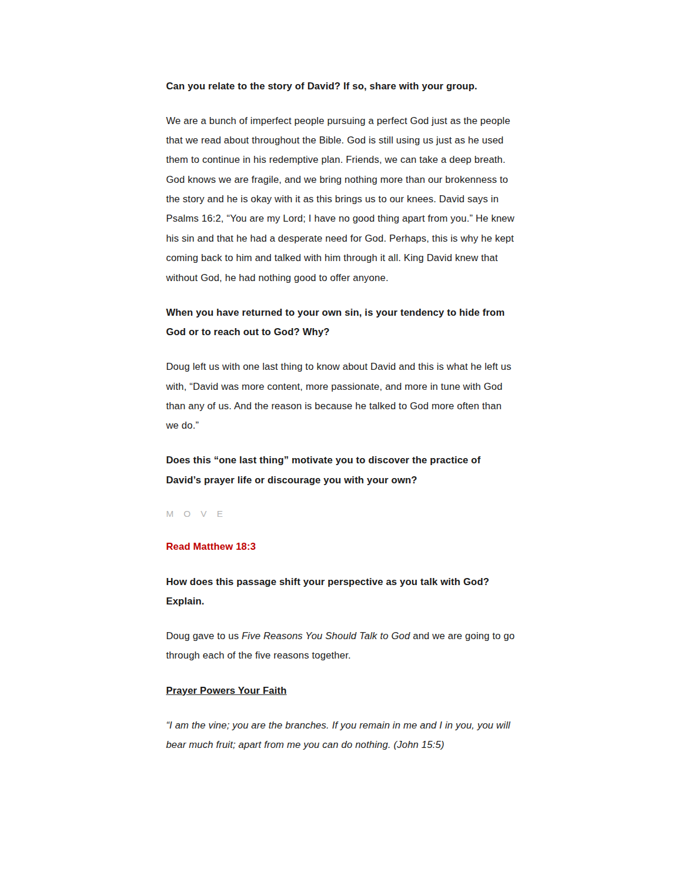Can you relate to the story of David? If so, share with your group.
We are a bunch of imperfect people pursuing a perfect God just as the people that we read about throughout the Bible. God is still using us just as he used them to continue in his redemptive plan. Friends, we can take a deep breath. God knows we are fragile, and we bring nothing more than our brokenness to the story and he is okay with it as this brings us to our knees. David says in Psalms 16:2, “You are my Lord; I have no good thing apart from you.” He knew his sin and that he had a desperate need for God. Perhaps, this is why he kept coming back to him and talked with him through it all. King David knew that without God, he had nothing good to offer anyone.
When you have returned to your own sin, is your tendency to hide from God or to reach out to God? Why?
Doug left us with one last thing to know about David and this is what he left us with, “David was more content, more passionate, and more in tune with God than any of us. And the reason is because he talked to God more often than we do.”
Does this “one last thing” motivate you to discover the practice of David’s prayer life or discourage you with your own?
M O V E
Read Matthew 18:3
How does this passage shift your perspective as you talk with God? Explain.
Doug gave to us Five Reasons You Should Talk to God and we are going to go through each of the five reasons together.
Prayer Powers Your Faith
“I am the vine; you are the branches. If you remain in me and I in you, you will bear much fruit; apart from me you can do nothing. (John 15:5)